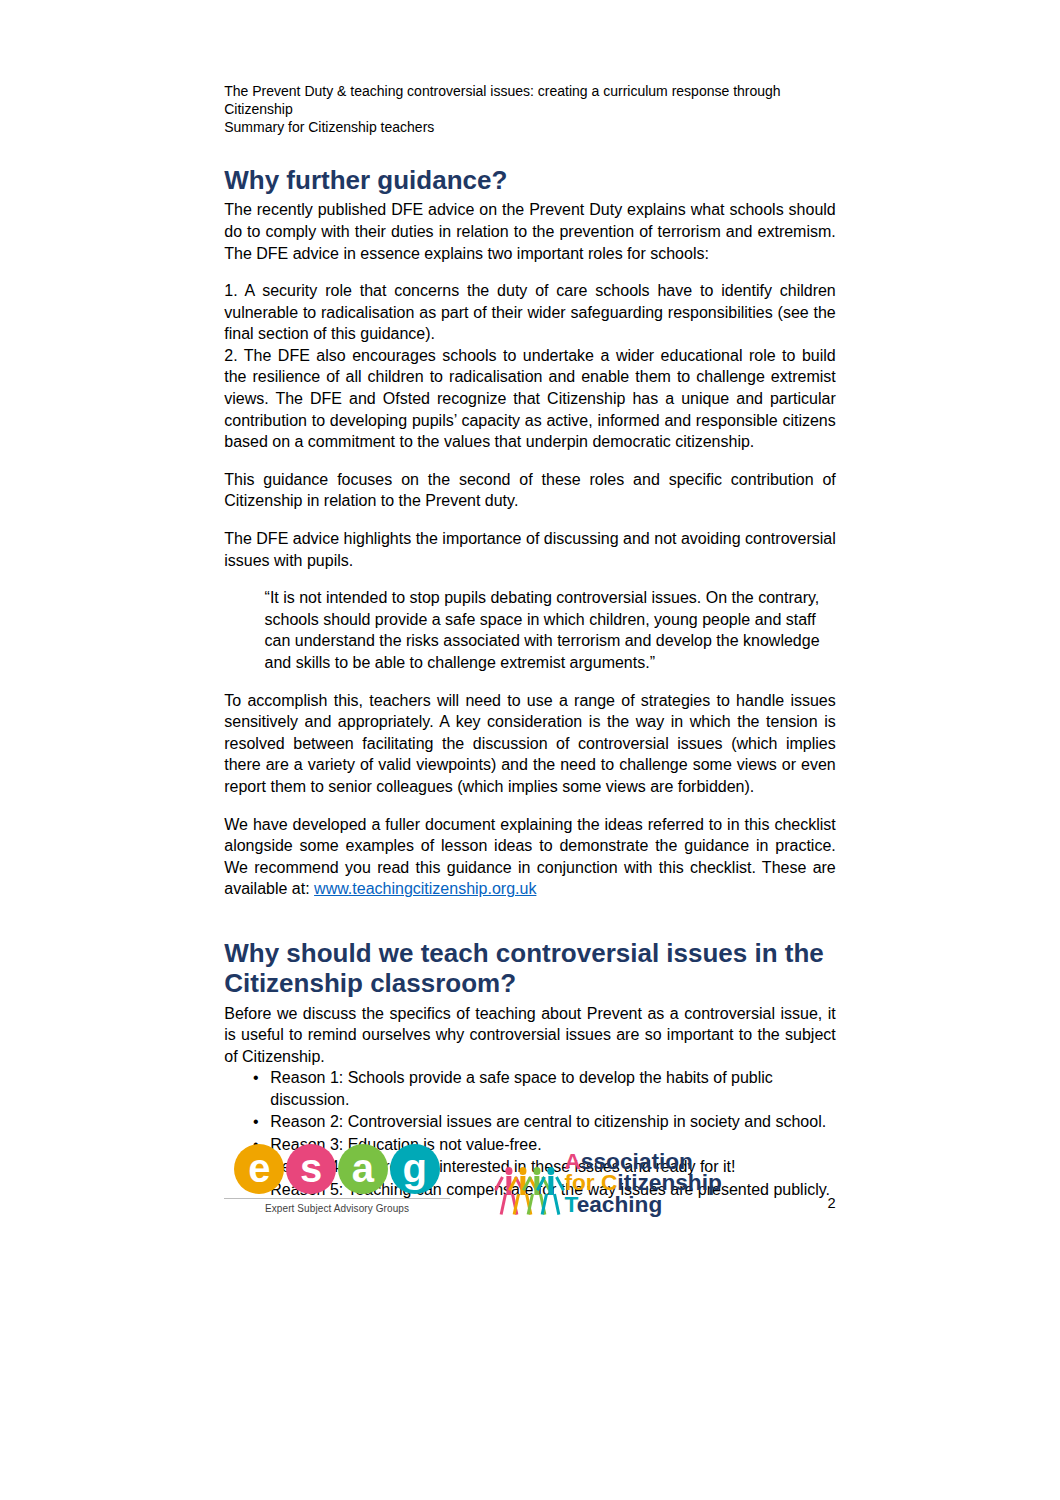The Prevent Duty & teaching controversial issues: creating a curriculum response through Citizenship
Summary for Citizenship teachers
Why further guidance?
The recently published DFE advice on the Prevent Duty explains what schools should do to comply with their duties in relation to the prevention of terrorism and extremism. The DFE advice in essence explains two important roles for schools:
1. A security role that concerns the duty of care schools have to identify children vulnerable to radicalisation as part of their wider safeguarding responsibilities (see the final section of this guidance).
2. The DFE also encourages schools to undertake a wider educational role to build the resilience of all children to radicalisation and enable them to challenge extremist views. The DFE and Ofsted recognize that Citizenship has a unique and particular contribution to developing pupils’ capacity as active, informed and responsible citizens based on a commitment to the values that underpin democratic citizenship.
This guidance focuses on the second of these roles and specific contribution of Citizenship in relation to the Prevent duty.
The DFE advice highlights the importance of discussing and not avoiding controversial issues with pupils.
“It is not intended to stop pupils debating controversial issues. On the contrary, schools should provide a safe space in which children, young people and staff can understand the risks associated with terrorism and develop the knowledge and skills to be able to challenge extremist arguments.”
To accomplish this, teachers will need to use a range of strategies to handle issues sensitively and appropriately. A key consideration is the way in which the tension is resolved between facilitating the discussion of controversial issues (which implies there are a variety of valid viewpoints) and the need to challenge some views or even report them to senior colleagues (which implies some views are forbidden).
We have developed a fuller document explaining the ideas referred to in this checklist alongside some examples of lesson ideas to demonstrate the guidance in practice. We recommend you read this guidance in conjunction with this checklist. These are available at: www.teachingcitizenship.org.uk
Why should we teach controversial issues in the Citizenship classroom?
Before we discuss the specifics of teaching about Prevent as a controversial issue, it is useful to remind ourselves why controversial issues are so important to the subject of Citizenship.
Reason 1: Schools provide a safe space to develop the habits of public discussion.
Reason 2: Controversial issues are central to citizenship in society and school.
Reason 3: Education is not value-free.
Reason 4: Children are interested in these issues and ready for it!
Reason 5: Teaching can compensate for the way issues are presented publicly.
esag
Expert Subject Advisory Groups
Association
for Citizenship
Teaching
2